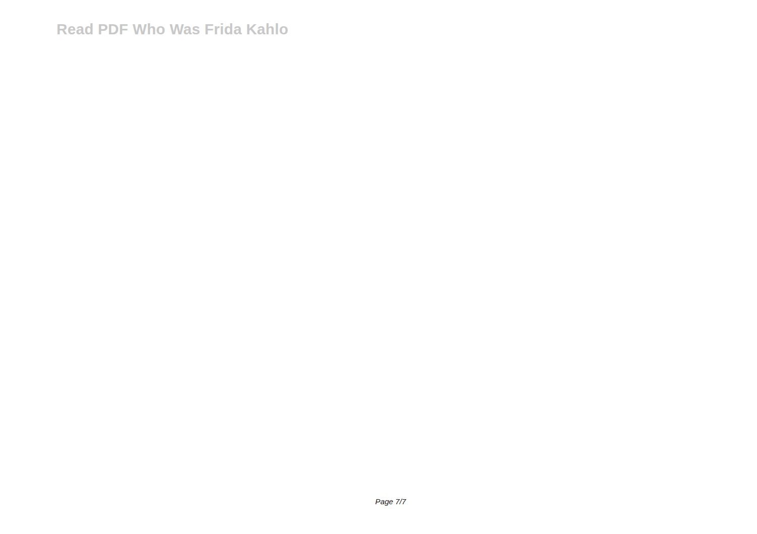Read PDF Who Was Frida Kahlo
Page 7/7